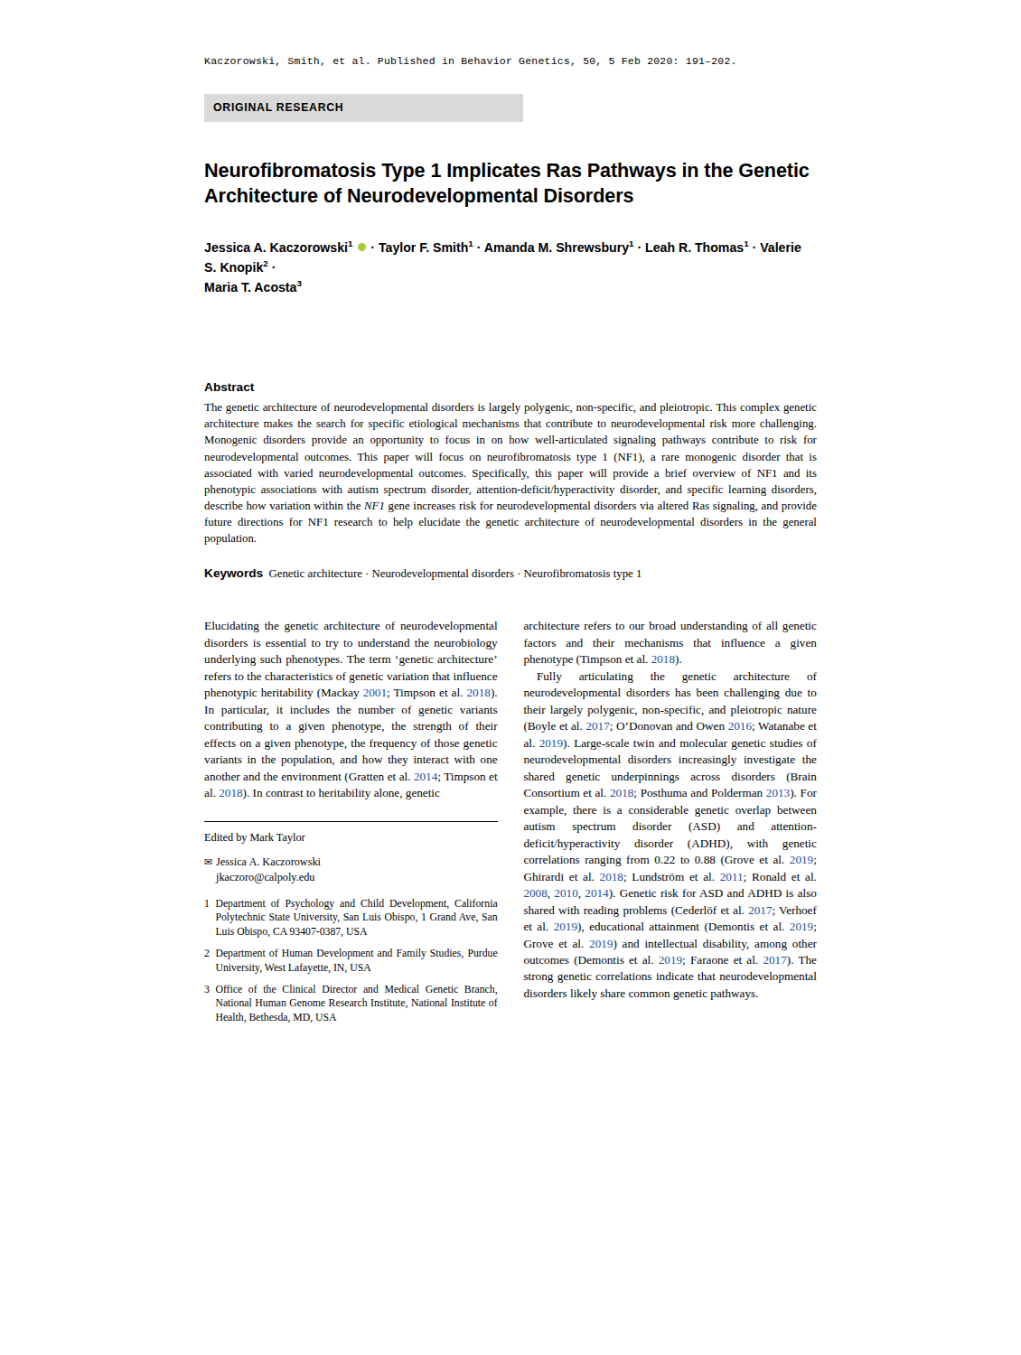Kaczorowski, Smith, et al. Published in Behavior Genetics, 50, 5 Feb 2020: 191–202.
Original Research
Neurofibromatosis Type 1 Implicates Ras Pathways in the Genetic Architecture of Neurodevelopmental Disorders
Jessica A. Kaczorowski1 · Taylor F. Smith1 · Amanda M. Shrewsbury1 · Leah R. Thomas1 · Valerie S. Knopik2 ·
Maria T. Acosta3
Abstract
The genetic architecture of neurodevelopmental disorders is largely polygenic, non-specific, and pleiotropic. This complex genetic architecture makes the search for specific etiological mechanisms that contribute to neurodevelopmental risk more challenging. Monogenic disorders provide an opportunity to focus in on how well-articulated signaling pathways contribute to risk for neurodevelopmental outcomes. This paper will focus on neurofibromatosis type 1 (NF1), a rare monogenic disorder that is associated with varied neurodevelopmental outcomes. Specifically, this paper will provide a brief overview of NF1 and its phenotypic associations with autism spectrum disorder, attention-deficit/hyperactivity disorder, and specific learning disorders, describe how variation within the NF1 gene increases risk for neurodevelopmental disorders via altered Ras signaling, and provide future directions for NF1 research to help elucidate the genetic architecture of neurodevelopmental disorders in the general population.
Keywords Genetic architecture · Neurodevelopmental disorders · Neurofibromatosis type 1
Elucidating the genetic architecture of neurodevelopmental disorders is essential to try to understand the neurobiology underlying such phenotypes. The term ‘genetic architecture’ refers to the characteristics of genetic variation that influence phenotypic heritability (Mackay 2001; Timpson et al. 2018). In particular, it includes the number of genetic variants contributing to a given phenotype, the strength of their effects on a given phenotype, the frequency of those genetic variants in the population, and how they interact with one another and the environment (Gratten et al. 2014; Timpson et al. 2018). In contrast to heritability alone, genetic
Edited by Mark Taylor
✉Jessica A. Kaczorowski
jkaczoro@calpoly.edu
1 Department of Psychology and Child Development, California Polytechnic State University, San Luis Obispo, 1 Grand Ave, San Luis Obispo, CA 93407-0387, USA
2 Department of Human Development and Family Studies, Purdue University, West Lafayette, IN, USA
3 Office of the Clinical Director and Medical Genetic Branch, National Human Genome Research Institute, National Institute of Health, Bethesda, MD, USA
architecture refers to our broad understanding of all genetic factors and their mechanisms that influence a given phenotype (Timpson et al. 2018).
Fully articulating the genetic architecture of neurodevelopmental disorders has been challenging due to their largely polygenic, non-specific, and pleiotropic nature (Boyle et al. 2017; O’Donovan and Owen 2016; Watanabe et al. 2019). Large-scale twin and molecular genetic studies of neurodevelopmental disorders increasingly investigate the shared genetic underpinnings across disorders (Brain Consortium et al. 2018; Posthuma and Polderman 2013). For example, there is a considerable genetic overlap between autism spectrum disorder (ASD) and attention-deficit/hyperactivity disorder (ADHD), with genetic correlations ranging from 0.22 to 0.88 (Grove et al. 2019; Ghirardi et al. 2018; Lundström et al. 2011; Ronald et al. 2008, 2010, 2014). Genetic risk for ASD and ADHD is also shared with reading problems (Cederlöf et al. 2017; Verhoef et al. 2019), educational attainment (Demontis et al. 2019; Grove et al. 2019) and intellectual disability, among other outcomes (Demontis et al. 2019; Faraone et al. 2017). The strong genetic correlations indicate that neurodevelopmental disorders likely share common genetic pathways.